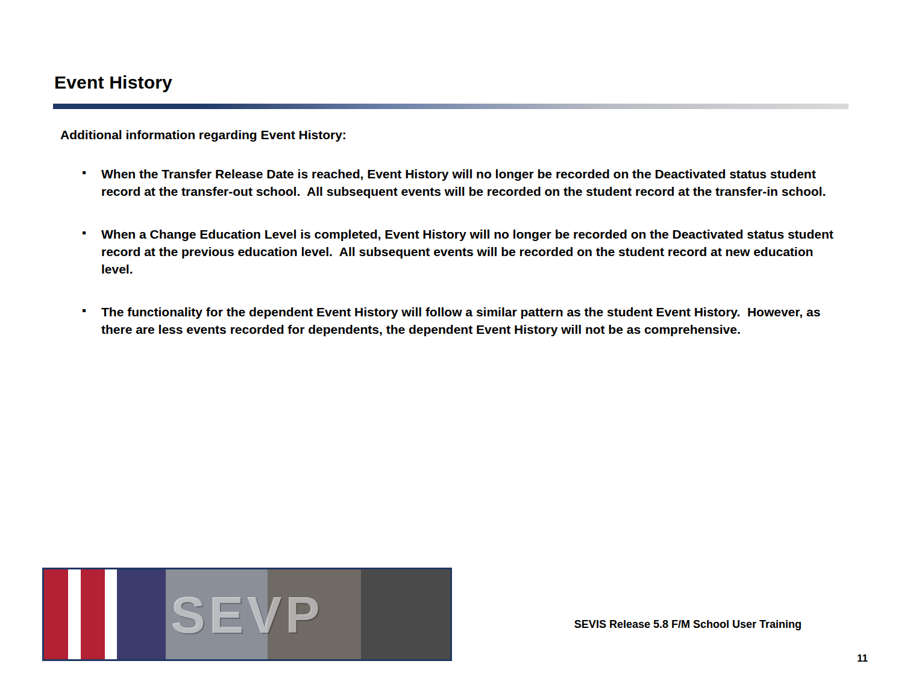Event History
Additional information regarding Event History:
When the Transfer Release Date is reached, Event History will no longer be recorded on the Deactivated status student record at the transfer-out school. All subsequent events will be recorded on the student record at the transfer-in school.
When a Change Education Level is completed, Event History will no longer be recorded on the Deactivated status student record at the previous education level. All subsequent events will be recorded on the student record at new education level.
The functionality for the dependent Event History will follow a similar pattern as the student Event History. However, as there are less events recorded for dependents, the dependent Event History will not be as comprehensive.
SEVP
SEVIS Release 5.8 F/M School User Training
11